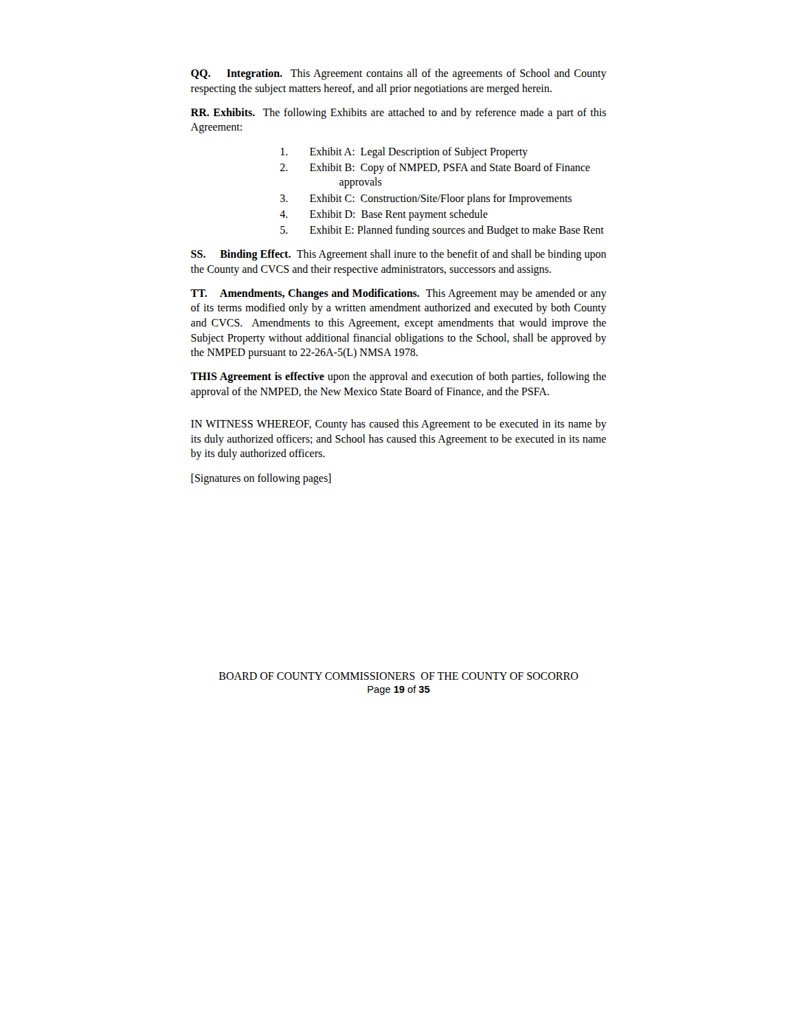QQ. Integration. This Agreement contains all of the agreements of School and County respecting the subject matters hereof, and all prior negotiations are merged herein.
RR. Exhibits. The following Exhibits are attached to and by reference made a part of this Agreement:
1. Exhibit A: Legal Description of Subject Property
2. Exhibit B: Copy of NMPED, PSFA and State Board of Finance
approvals
3. Exhibit C: Construction/Site/Floor plans for Improvements
4. Exhibit D: Base Rent payment schedule
5. Exhibit E: Planned funding sources and Budget to make Base Rent
SS. Binding Effect. This Agreement shall inure to the benefit of and shall be binding upon the County and CVCS and their respective administrators, successors and assigns.
TT. Amendments, Changes and Modifications. This Agreement may be amended or any of its terms modified only by a written amendment authorized and executed by both County and CVCS. Amendments to this Agreement, except amendments that would improve the Subject Property without additional financial obligations to the School, shall be approved by the NMPED pursuant to 22-26A-5(L) NMSA 1978.
THIS Agreement is effective upon the approval and execution of both parties, following the approval of the NMPED, the New Mexico State Board of Finance, and the PSFA.
IN WITNESS WHEREOF, County has caused this Agreement to be executed in its name by its duly authorized officers; and School has caused this Agreement to be executed in its name by its duly authorized officers.
[Signatures on following pages]
BOARD OF COUNTY COMMISSIONERS OF THE COUNTY OF SOCORRO
Page 19 of 35